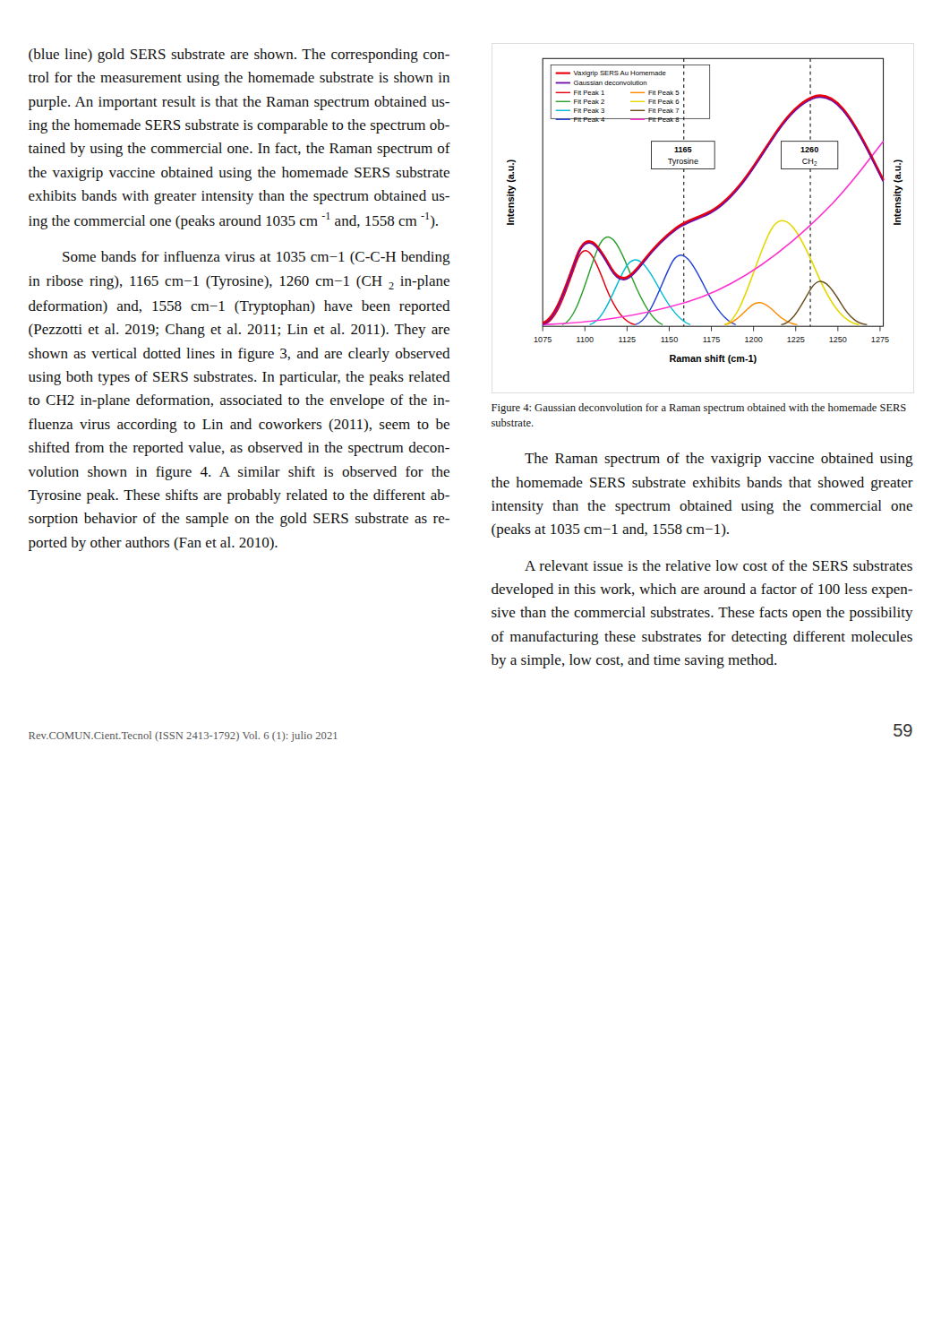(blue line) gold SERS substrate are shown. The corresponding control for the measurement using the homemade substrate is shown in purple. An important result is that the Raman spectrum obtained using the homemade SERS substrate is comparable to the spectrum obtained by using the commercial one. In fact, the Raman spectrum of the vaxigrip vaccine obtained using the homemade SERS substrate exhibits bands with greater intensity than the spectrum obtained using the commercial one (peaks around 1035 cm -1 and, 1558 cm -1).
Some bands for influenza virus at 1035 cm−1 (C-C-H bending in ribose ring), 1165 cm−1 (Tyrosine), 1260 cm−1 (CH 2 in-plane deformation) and, 1558 cm−1 (Tryptophan) have been reported (Pezzotti et al. 2019; Chang et al. 2011; Lin et al. 2011). They are shown as vertical dotted lines in figure 3, and are clearly observed using both types of SERS substrates. In particular, the peaks related to CH2 in-plane deformation, associated to the envelope of the influenza virus according to Lin and coworkers (2011), seem to be shifted from the reported value, as observed in the spectrum deconvolution shown in figure 4. A similar shift is observed for the Tyrosine peak. These shifts are probably related to the different absorption behavior of the sample on the gold SERS substrate as reported by other authors (Fan et al. 2010).
Vaxigrip SERS Au Homemade Gaussian deconvolution Fit Peak 1 Fit Peak 5 Fit Peak 2 Fit Peak 6 Fit Peak 3 Fit Peak 7 Fit Peak 4 Fit Peak 8 1165 Tyrosine 1260 CH2 1075 1100 1125 1150 1175 1200 1225 1250 1275 Raman shift (cm-1) Intensity (a.u.) Intensity (a.u.)
Figure 4: Gaussian deconvolution for a Raman spectrum obtained with the homemade SERS substrate.
The Raman spectrum of the vaxigrip vaccine obtained using the homemade SERS substrate exhibits bands that showed greater intensity than the spectrum obtained using the commercial one (peaks at 1035 cm−1 and, 1558 cm−1).
A relevant issue is the relative low cost of the SERS substrates developed in this work, which are around a factor of 100 less expensive than the commercial substrates. These facts open the possibility of manufacturing these substrates for detecting different molecules by a simple, low cost, and time saving method.
Rev.COMUN.Cient.Tecnol (ISSN 2413-1792) Vol. 6 (1): julio 2021
59